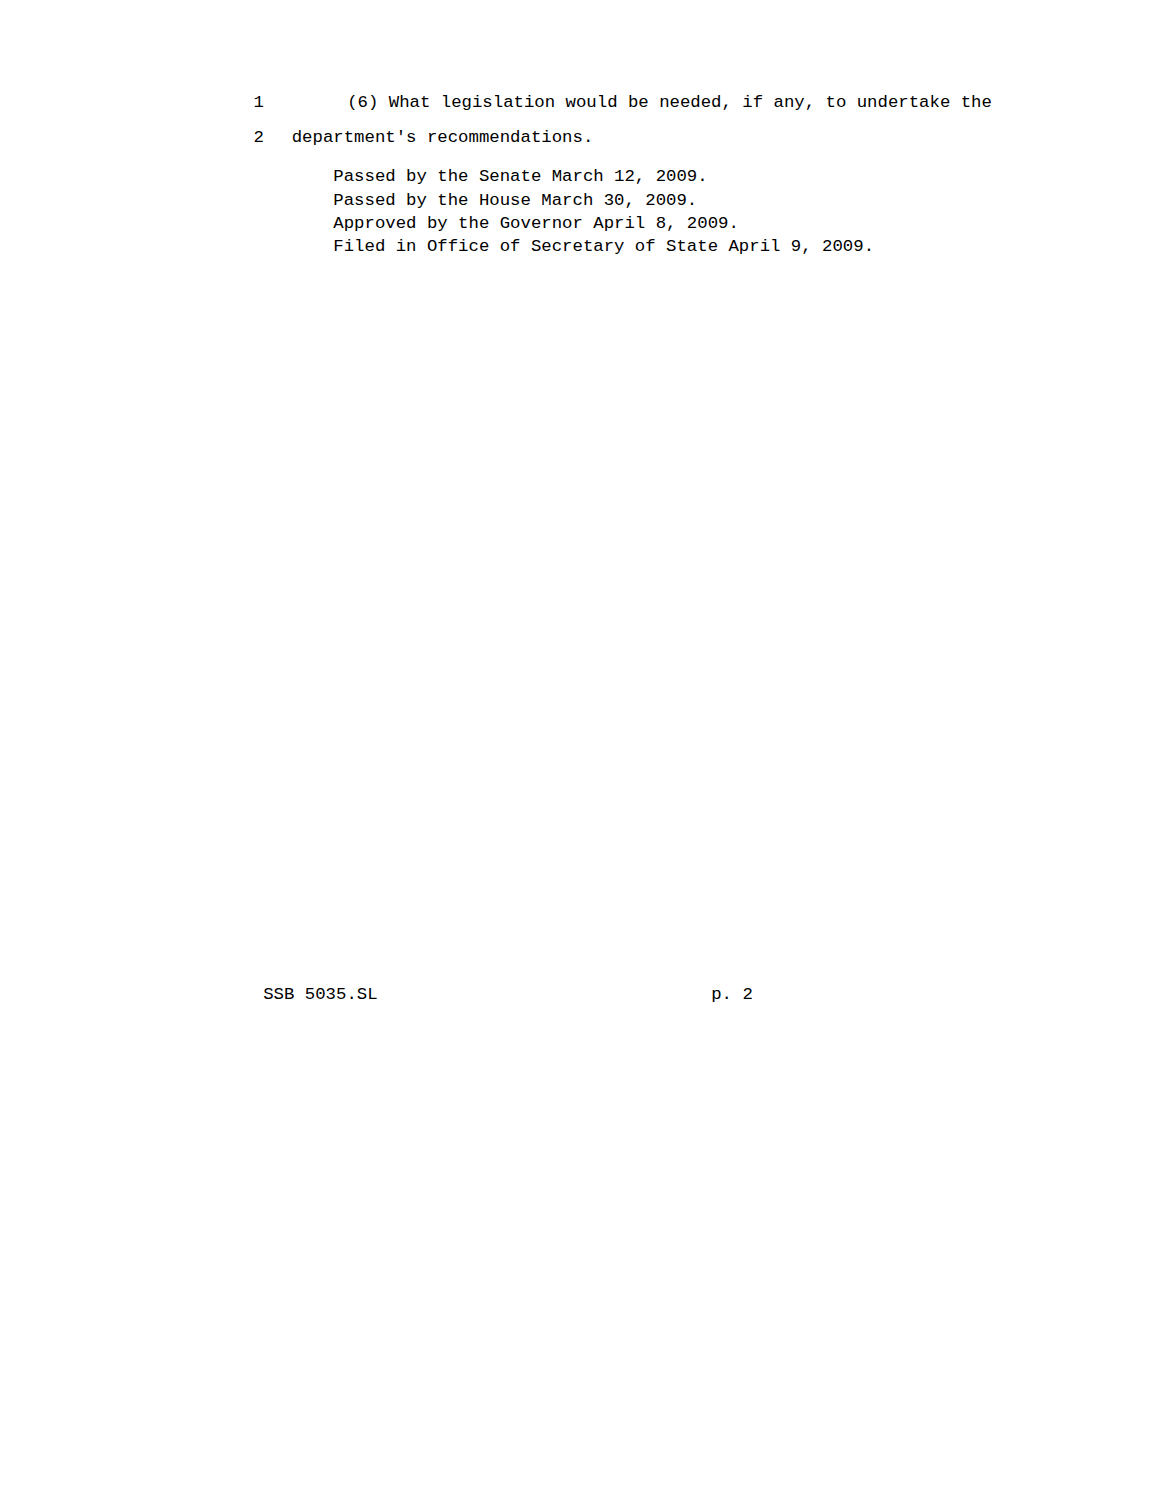1 (6) What legislation would be needed, if any, to undertake the
2 department's recommendations.
Passed by the Senate March 12, 2009. Passed by the House March 30, 2009. Approved by the Governor April 8, 2009. Filed in Office of Secretary of State April 9, 2009.
SSB 5035.SL p. 2